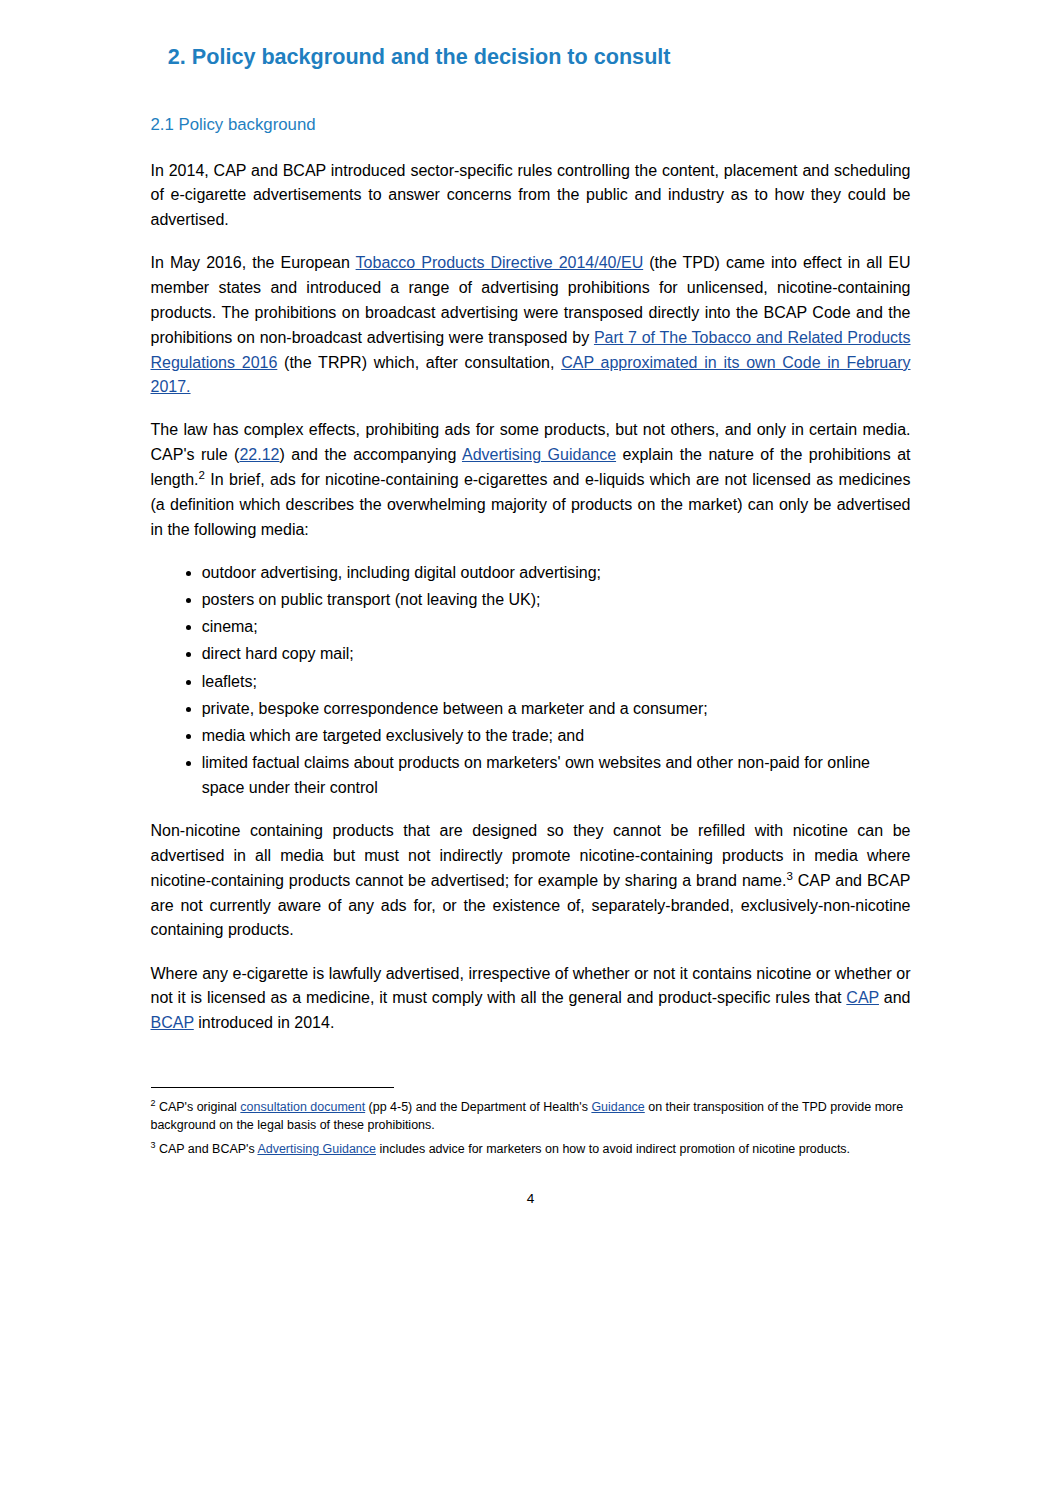2. Policy background and the decision to consult
2.1 Policy background
In 2014, CAP and BCAP introduced sector-specific rules controlling the content, placement and scheduling of e-cigarette advertisements to answer concerns from the public and industry as to how they could be advertised.
In May 2016, the European Tobacco Products Directive 2014/40/EU (the TPD) came into effect in all EU member states and introduced a range of advertising prohibitions for unlicensed, nicotine-containing products. The prohibitions on broadcast advertising were transposed directly into the BCAP Code and the prohibitions on non-broadcast advertising were transposed by Part 7 of The Tobacco and Related Products Regulations 2016 (the TRPR) which, after consultation, CAP approximated in its own Code in February 2017.
The law has complex effects, prohibiting ads for some products, but not others, and only in certain media. CAP's rule (22.12) and the accompanying Advertising Guidance explain the nature of the prohibitions at length.2 In brief, ads for nicotine-containing e-cigarettes and e-liquids which are not licensed as medicines (a definition which describes the overwhelming majority of products on the market) can only be advertised in the following media:
outdoor advertising, including digital outdoor advertising;
posters on public transport (not leaving the UK);
cinema;
direct hard copy mail;
leaflets;
private, bespoke correspondence between a marketer and a consumer;
media which are targeted exclusively to the trade; and
limited factual claims about products on marketers' own websites and other non-paid for online space under their control
Non-nicotine containing products that are designed so they cannot be refilled with nicotine can be advertised in all media but must not indirectly promote nicotine-containing products in media where nicotine-containing products cannot be advertised; for example by sharing a brand name.3 CAP and BCAP are not currently aware of any ads for, or the existence of, separately-branded, exclusively-non-nicotine containing products.
Where any e-cigarette is lawfully advertised, irrespective of whether or not it contains nicotine or whether or not it is licensed as a medicine, it must comply with all the general and product-specific rules that CAP and BCAP introduced in 2014.
2 CAP's original consultation document (pp 4-5) and the Department of Health's Guidance on their transposition of the TPD provide more background on the legal basis of these prohibitions.
3 CAP and BCAP's Advertising Guidance includes advice for marketers on how to avoid indirect promotion of nicotine products.
4